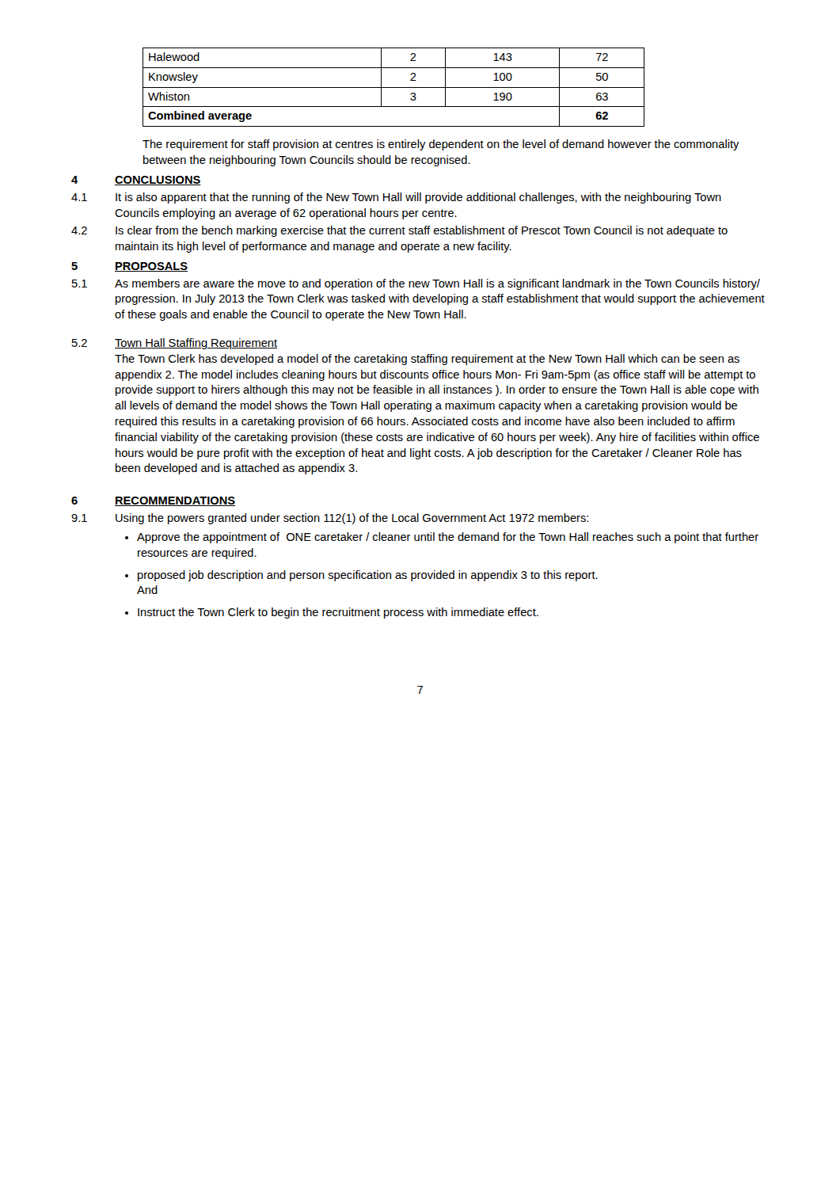| Halewood | 2 | 143 | 72 |
| Knowsley | 2 | 100 | 50 |
| Whiston | 3 | 190 | 63 |
| Combined average | 62 |
The requirement for staff provision at centres is entirely dependent on the level of demand however the commonality between the neighbouring Town Councils should be recognised.
4
CONCLUSIONS
4.1
It is also apparent that the running of the New Town Hall will provide additional challenges, with the neighbouring Town Councils employing an average of 62 operational hours per centre.
4.2
Is clear from the bench marking exercise that the current staff establishment of Prescot Town Council is not adequate to maintain its high level of performance and manage and operate a new facility.
5
PROPOSALS
5.1
As members are aware the move to and operation of the new Town Hall is a significant landmark in the Town Councils history/ progression. In July 2013 the Town Clerk was tasked with developing a staff establishment that would support the achievement of these goals and enable the Council to operate the New Town Hall.
5.2
Town Hall Staffing Requirement
The Town Clerk has developed a model of the caretaking staffing requirement at the New Town Hall which can be seen as appendix 2. The model includes cleaning hours but discounts office hours Mon- Fri 9am-5pm (as office staff will be attempt to provide support to hirers although this may not be feasible in all instances ). In order to ensure the Town Hall is able cope with all levels of demand the model shows the Town Hall operating a maximum capacity when a caretaking provision would be required this results in a caretaking provision of 66 hours. Associated costs and income have also been included to affirm financial viability of the caretaking provision (these costs are indicative of 60 hours per week). Any hire of facilities within office hours would be pure profit with the exception of heat and light costs. A job description for the Caretaker / Cleaner Role has been developed and is attached as appendix 3.
6
RECOMMENDATIONS
9.1
Using the powers granted under section 112(1) of the Local Government Act 1972 members:
Approve the appointment of ONE caretaker / cleaner until the demand for the Town Hall reaches such a point that further resources are required.
proposed job description and person specification as provided in appendix 3 to this report.
And
Instruct the Town Clerk to begin the recruitment process with immediate effect.
7